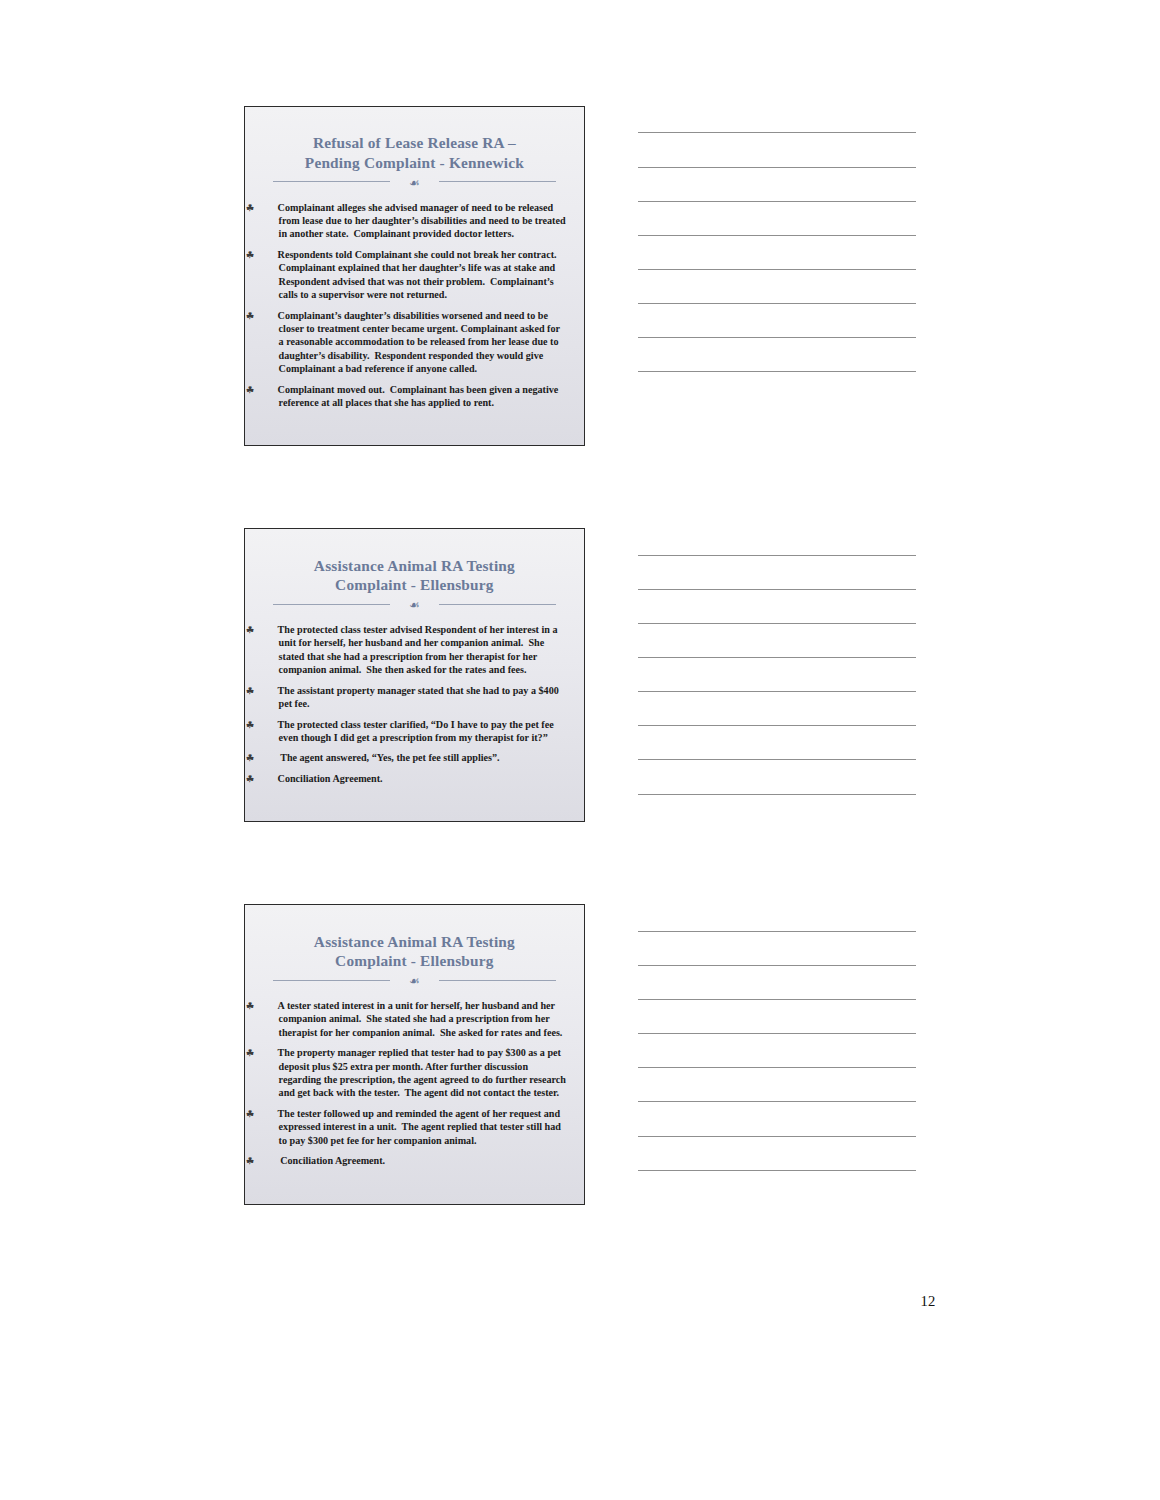Refusal of Lease Release RA –
Pending Complaint - Kennewick
☙
Complainant alleges she advised manager of need to be released from lease due to her daughter’s disabilities and need to be treated in another state. Complainant provided doctor letters.
Respondents told Complainant she could not break her contract. Complainant explained that her daughter’s life was at stake and Respondent advised that was not their problem. Complainant’s calls to a supervisor were not returned.
Complainant’s daughter’s disabilities worsened and need to be closer to treatment center became urgent. Complainant asked for a reasonable accommodation to be released from her lease due to daughter’s disability. Respondent responded they would give Complainant a bad reference if anyone called.
Complainant moved out. Complainant has been given a negative reference at all places that she has applied to rent.
Assistance Animal RA Testing
Complaint - Ellensburg
☙
The protected class tester advised Respondent of her interest in a unit for herself, her husband and her companion animal. She stated that she had a prescription from her therapist for her companion animal. She then asked for the rates and fees.
The assistant property manager stated that she had to pay a $400 pet fee.
The protected class tester clarified, “Do I have to pay the pet fee even though I did get a prescription from my therapist for it?”
The agent answered, “Yes, the pet fee still applies”.
Conciliation Agreement.
Assistance Animal RA Testing
Complaint - Ellensburg
☙
A tester stated interest in a unit for herself, her husband and her companion animal. She stated she had a prescription from her therapist for her companion animal. She asked for rates and fees.
The property manager replied that tester had to pay $300 as a pet deposit plus $25 extra per month. After further discussion regarding the prescription, the agent agreed to do further research and get back with the tester. The agent did not contact the tester.
The tester followed up and reminded the agent of her request and expressed interest in a unit. The agent replied that tester still had to pay $300 pet fee for her companion animal.
Conciliation Agreement.
12